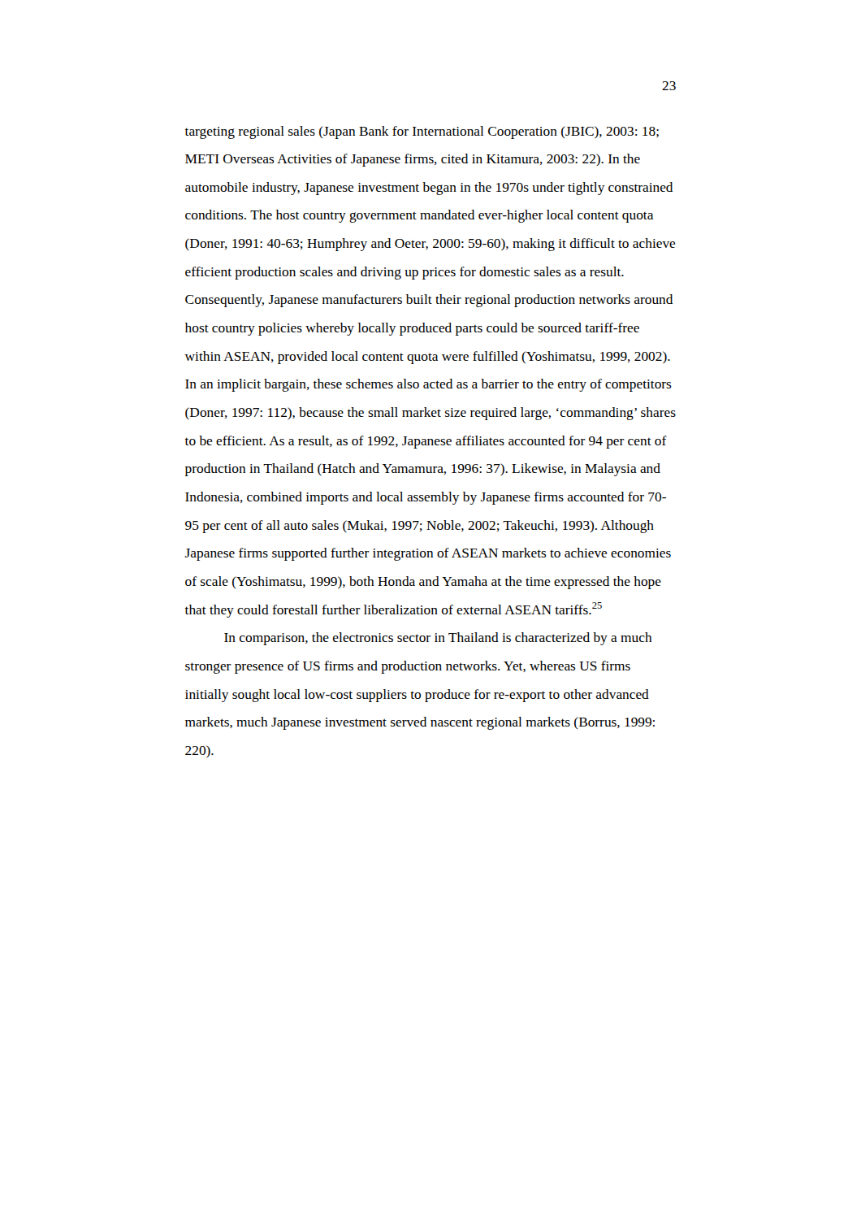23
targeting regional sales (Japan Bank for International Cooperation (JBIC), 2003: 18; METI Overseas Activities of Japanese firms, cited in Kitamura, 2003: 22). In the automobile industry, Japanese investment began in the 1970s under tightly constrained conditions. The host country government mandated ever-higher local content quota (Doner, 1991: 40-63; Humphrey and Oeter, 2000: 59-60), making it difficult to achieve efficient production scales and driving up prices for domestic sales as a result. Consequently, Japanese manufacturers built their regional production networks around host country policies whereby locally produced parts could be sourced tariff-free within ASEAN, provided local content quota were fulfilled (Yoshimatsu, 1999, 2002). In an implicit bargain, these schemes also acted as a barrier to the entry of competitors (Doner, 1997: 112), because the small market size required large, ‘commanding’ shares to be efficient. As a result, as of 1992, Japanese affiliates accounted for 94 per cent of production in Thailand (Hatch and Yamamura, 1996: 37). Likewise, in Malaysia and Indonesia, combined imports and local assembly by Japanese firms accounted for 70-95 per cent of all auto sales (Mukai, 1997; Noble, 2002; Takeuchi, 1993). Although Japanese firms supported further integration of ASEAN markets to achieve economies of scale (Yoshimatsu, 1999), both Honda and Yamaha at the time expressed the hope that they could forestall further liberalization of external ASEAN tariffs.25
In comparison, the electronics sector in Thailand is characterized by a much stronger presence of US firms and production networks. Yet, whereas US firms initially sought local low-cost suppliers to produce for re-export to other advanced markets, much Japanese investment served nascent regional markets (Borrus, 1999: 220).